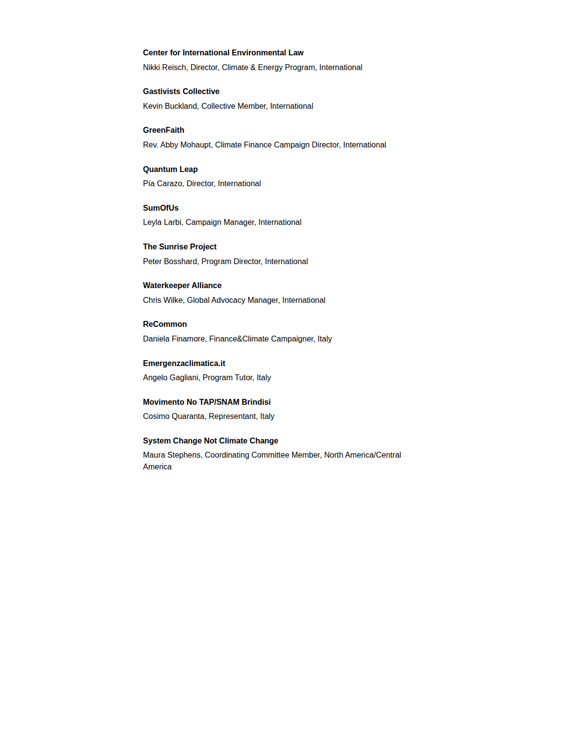Center for International Environmental Law
Nikki Reisch, Director, Climate & Energy Program, International
Gastivists Collective
Kevin Buckland, Collective Member, International
GreenFaith
Rev. Abby Mohaupt, Climate Finance Campaign Director, International
Quantum Leap
Pía Carazo, Director, International
SumOfUs
Leyla Larbi, Campaign Manager, International
The Sunrise Project
Peter Bosshard, Program Director, International
Waterkeeper Alliance
Chris Wilke, Global Advocacy Manager, International
ReCommon
Daniela Finamore, Finance&Climate Campaigner, Italy
Emergenzaclimatica.it
Angelo Gagliani, Program Tutor, Italy
Movimento No TAP/SNAM Brindisi
Cosimo Quaranta, Representant, Italy
System Change Not Climate Change
Maura Stephens, Coordinating Committee Member, North America/Central America